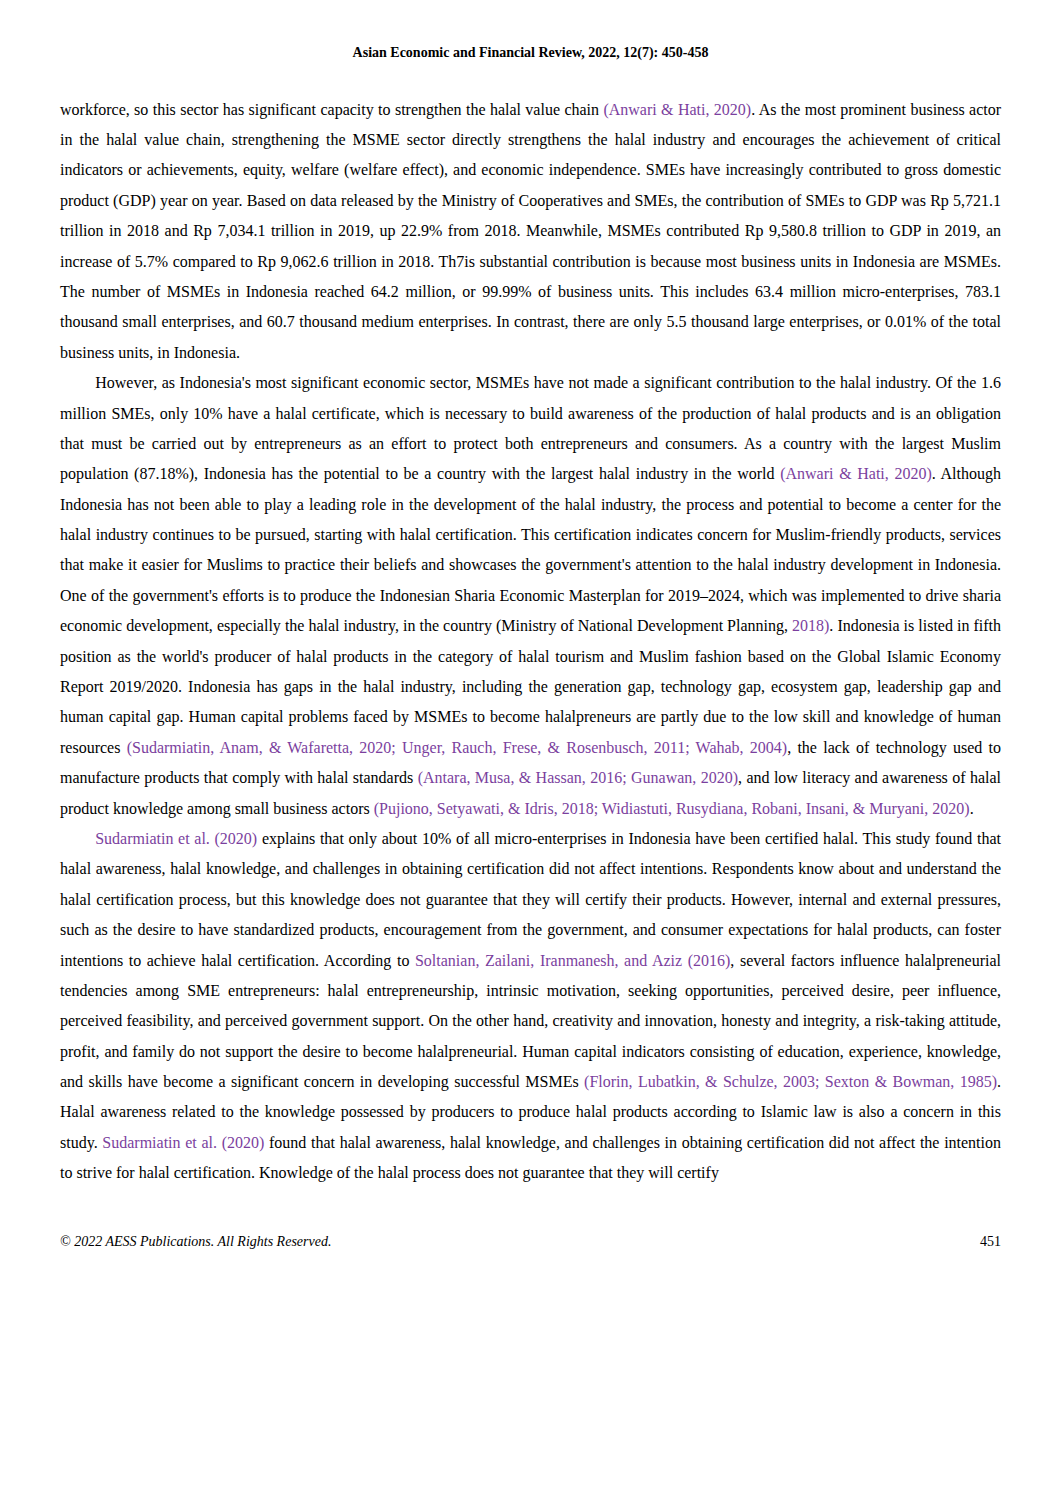Asian Economic and Financial Review, 2022, 12(7): 450-458
workforce, so this sector has significant capacity to strengthen the halal value chain (Anwari & Hati, 2020). As the most prominent business actor in the halal value chain, strengthening the MSME sector directly strengthens the halal industry and encourages the achievement of critical indicators or achievements, equity, welfare (welfare effect), and economic independence. SMEs have increasingly contributed to gross domestic product (GDP) year on year. Based on data released by the Ministry of Cooperatives and SMEs, the contribution of SMEs to GDP was Rp 5,721.1 trillion in 2018 and Rp 7,034.1 trillion in 2019, up 22.9% from 2018. Meanwhile, MSMEs contributed Rp 9,580.8 trillion to GDP in 2019, an increase of 5.7% compared to Rp 9,062.6 trillion in 2018. Th7is substantial contribution is because most business units in Indonesia are MSMEs. The number of MSMEs in Indonesia reached 64.2 million, or 99.99% of business units. This includes 63.4 million micro-enterprises, 783.1 thousand small enterprises, and 60.7 thousand medium enterprises. In contrast, there are only 5.5 thousand large enterprises, or 0.01% of the total business units, in Indonesia.
However, as Indonesia's most significant economic sector, MSMEs have not made a significant contribution to the halal industry. Of the 1.6 million SMEs, only 10% have a halal certificate, which is necessary to build awareness of the production of halal products and is an obligation that must be carried out by entrepreneurs as an effort to protect both entrepreneurs and consumers. As a country with the largest Muslim population (87.18%), Indonesia has the potential to be a country with the largest halal industry in the world (Anwari & Hati, 2020). Although Indonesia has not been able to play a leading role in the development of the halal industry, the process and potential to become a center for the halal industry continues to be pursued, starting with halal certification. This certification indicates concern for Muslim-friendly products, services that make it easier for Muslims to practice their beliefs and showcases the government's attention to the halal industry development in Indonesia. One of the government's efforts is to produce the Indonesian Sharia Economic Masterplan for 2019–2024, which was implemented to drive sharia economic development, especially the halal industry, in the country (Ministry of National Development Planning, 2018). Indonesia is listed in fifth position as the world's producer of halal products in the category of halal tourism and Muslim fashion based on the Global Islamic Economy Report 2019/2020. Indonesia has gaps in the halal industry, including the generation gap, technology gap, ecosystem gap, leadership gap and human capital gap. Human capital problems faced by MSMEs to become halalpreneurs are partly due to the low skill and knowledge of human resources (Sudarmiatin, Anam, & Wafaretta, 2020; Unger, Rauch, Frese, & Rosenbusch, 2011; Wahab, 2004), the lack of technology used to manufacture products that comply with halal standards (Antara, Musa, & Hassan, 2016; Gunawan, 2020), and low literacy and awareness of halal product knowledge among small business actors (Pujiono, Setyawati, & Idris, 2018; Widiastuti, Rusydiana, Robani, Insani, & Muryani, 2020).
Sudarmiatin et al. (2020) explains that only about 10% of all micro-enterprises in Indonesia have been certified halal. This study found that halal awareness, halal knowledge, and challenges in obtaining certification did not affect intentions. Respondents know about and understand the halal certification process, but this knowledge does not guarantee that they will certify their products. However, internal and external pressures, such as the desire to have standardized products, encouragement from the government, and consumer expectations for halal products, can foster intentions to achieve halal certification. According to Soltanian, Zailani, Iranmanesh, and Aziz (2016), several factors influence halalpreneurial tendencies among SME entrepreneurs: halal entrepreneurship, intrinsic motivation, seeking opportunities, perceived desire, peer influence, perceived feasibility, and perceived government support. On the other hand, creativity and innovation, honesty and integrity, a risk-taking attitude, profit, and family do not support the desire to become halalpreneurial. Human capital indicators consisting of education, experience, knowledge, and skills have become a significant concern in developing successful MSMEs (Florin, Lubatkin, & Schulze, 2003; Sexton & Bowman, 1985). Halal awareness related to the knowledge possessed by producers to produce halal products according to Islamic law is also a concern in this study. Sudarmiatin et al. (2020) found that halal awareness, halal knowledge, and challenges in obtaining certification did not affect the intention to strive for halal certification. Knowledge of the halal process does not guarantee that they will certify
© 2022 AESS Publications. All Rights Reserved. 451